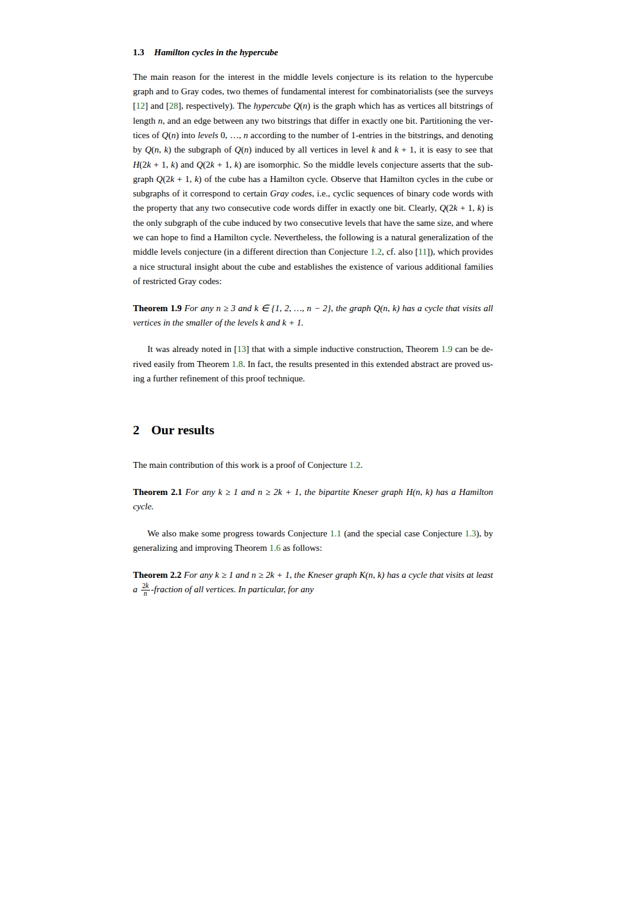1.3 Hamilton cycles in the hypercube
The main reason for the interest in the middle levels conjecture is its relation to the hypercube graph and to Gray codes, two themes of fundamental interest for combinatorialists (see the surveys [12] and [28], respectively). The hypercube Q(n) is the graph which has as vertices all bitstrings of length n, and an edge between any two bitstrings that differ in exactly one bit. Partitioning the vertices of Q(n) into levels 0, …, n according to the number of 1-entries in the bitstrings, and denoting by Q(n, k) the subgraph of Q(n) induced by all vertices in level k and k + 1, it is easy to see that H(2k + 1, k) and Q(2k + 1, k) are isomorphic. So the middle levels conjecture asserts that the subgraph Q(2k + 1, k) of the cube has a Hamilton cycle. Observe that Hamilton cycles in the cube or subgraphs of it correspond to certain Gray codes, i.e., cyclic sequences of binary code words with the property that any two consecutive code words differ in exactly one bit. Clearly, Q(2k + 1, k) is the only subgraph of the cube induced by two consecutive levels that have the same size, and where we can hope to find a Hamilton cycle. Nevertheless, the following is a natural generalization of the middle levels conjecture (in a different direction than Conjecture 1.2, cf. also [11]), which provides a nice structural insight about the cube and establishes the existence of various additional families of restricted Gray codes:
Theorem 1.9 For any n ≥ 3 and k ∈ {1, 2, …, n − 2}, the graph Q(n, k) has a cycle that visits all vertices in the smaller of the levels k and k + 1.
It was already noted in [13] that with a simple inductive construction, Theorem 1.9 can be derived easily from Theorem 1.8. In fact, the results presented in this extended abstract are proved using a further refinement of this proof technique.
2 Our results
The main contribution of this work is a proof of Conjecture 1.2.
Theorem 2.1 For any k ≥ 1 and n ≥ 2k + 1, the bipartite Kneser graph H(n, k) has a Hamilton cycle.
We also make some progress towards Conjecture 1.1 (and the special case Conjecture 1.3), by generalizing and improving Theorem 1.6 as follows:
Theorem 2.2 For any k ≥ 1 and n ≥ 2k + 1, the Kneser graph K(n, k) has a cycle that visits at least a 2k n-fraction of all vertices. In particular, for any